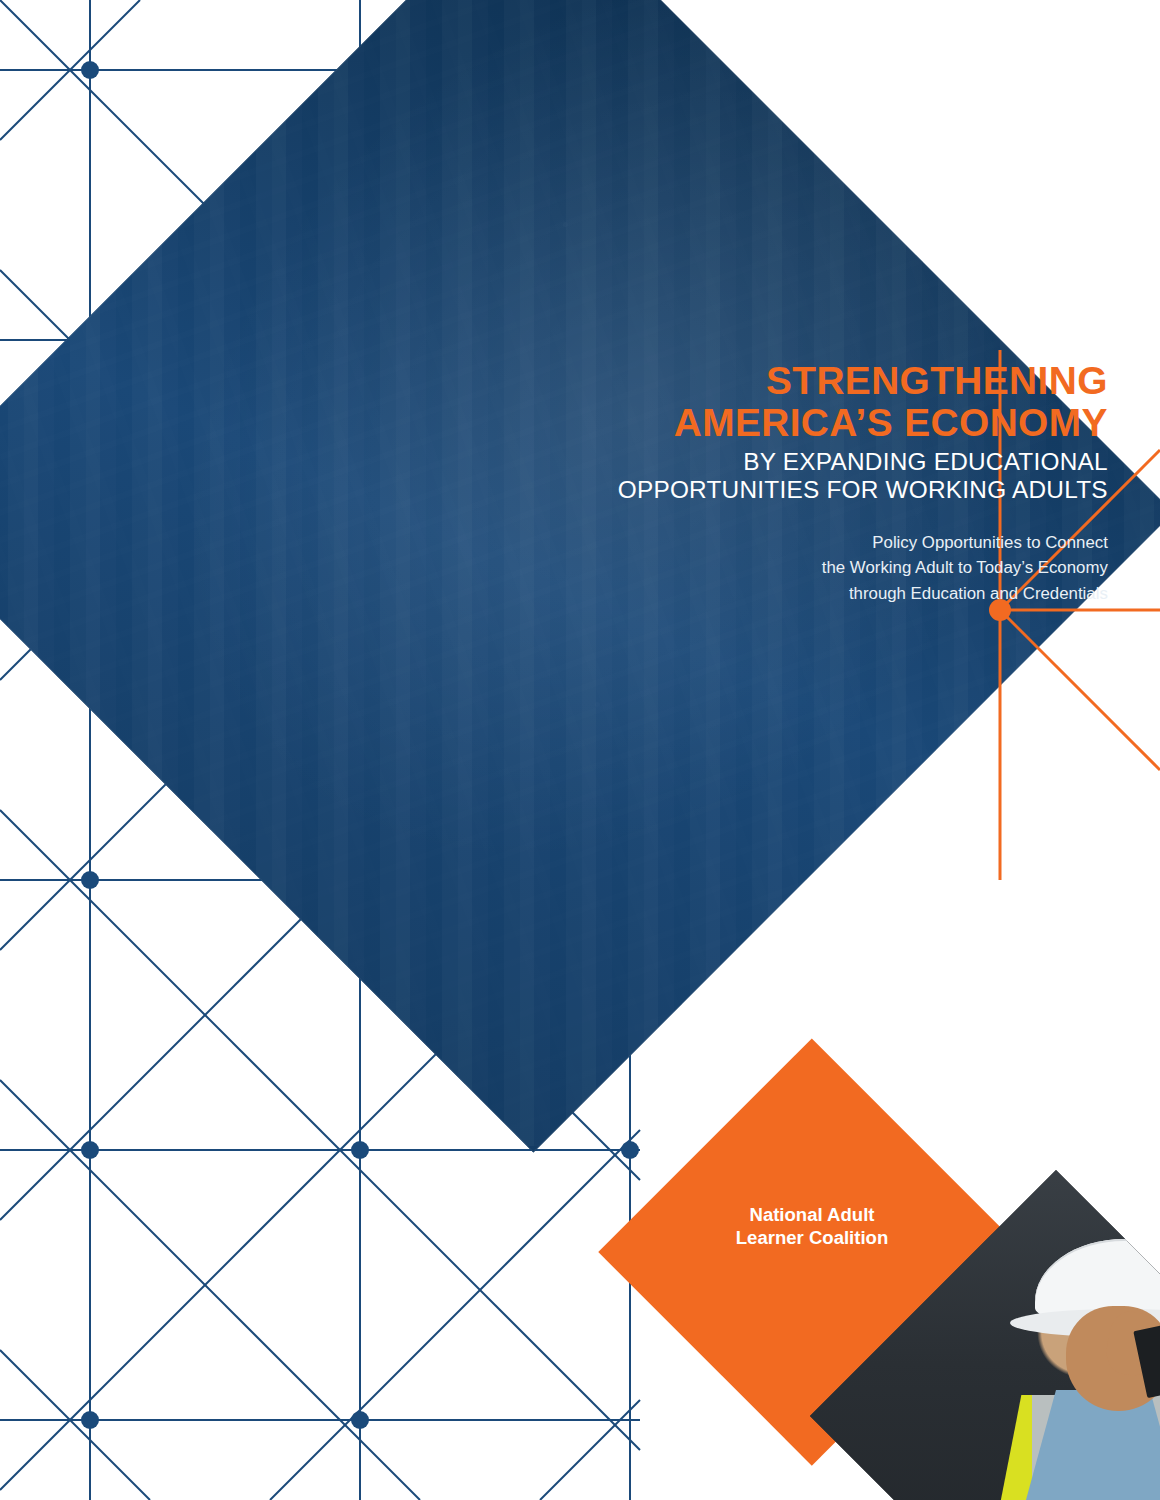Strengthening America’s Economy
by Expanding Educational
Opportunities for Working Adults
Policy Opportunities to Connect
the Working Adult to Today’s Economy
through Education and Credentials
National Adult
Learner Coalition
Cover of the report “Strengthening America’s Economy by Expanding Educational Opportunities for Working Adults: Policy Opportunities to Connect the Working Adult to Today’s Economy through Education and Credentials,” published by the National Adult Learner Coalition.